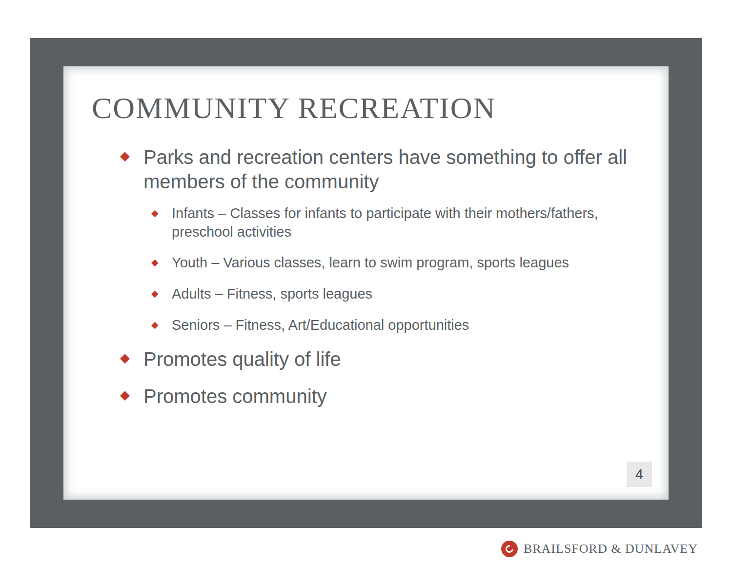Community Recreation
Parks and recreation centers have something to offer all members of the community
Infants – Classes for infants to participate with their mothers/fathers, preschool activities
Youth – Various classes, learn to swim program, sports leagues
Adults – Fitness, sports leagues
Seniors – Fitness, Art/Educational opportunities
Promotes quality of life
Promotes community
4
Brailsford & Dunlavey